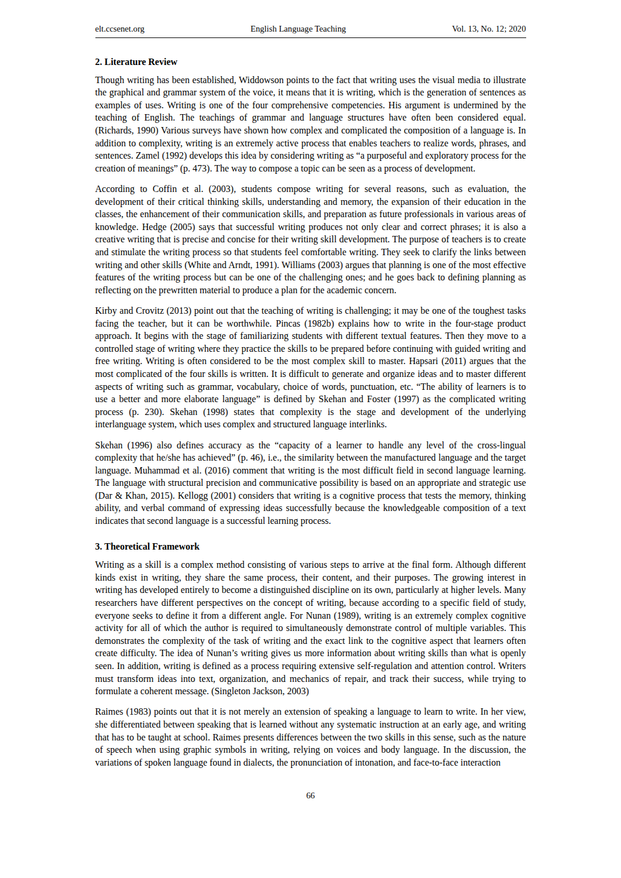elt.ccsenet.org English Language Teaching Vol. 13, No. 12; 2020
2. Literature Review
Though writing has been established, Widdowson points to the fact that writing uses the visual media to illustrate the graphical and grammar system of the voice, it means that it is writing, which is the generation of sentences as examples of uses. Writing is one of the four comprehensive competencies. His argument is undermined by the teaching of English. The teachings of grammar and language structures have often been considered equal. (Richards, 1990) Various surveys have shown how complex and complicated the composition of a language is. In addition to complexity, writing is an extremely active process that enables teachers to realize words, phrases, and sentences. Zamel (1992) develops this idea by considering writing as “a purposeful and exploratory process for the creation of meanings” (p. 473). The way to compose a topic can be seen as a process of development.
According to Coffin et al. (2003), students compose writing for several reasons, such as evaluation, the development of their critical thinking skills, understanding and memory, the expansion of their education in the classes, the enhancement of their communication skills, and preparation as future professionals in various areas of knowledge. Hedge (2005) says that successful writing produces not only clear and correct phrases; it is also a creative writing that is precise and concise for their writing skill development. The purpose of teachers is to create and stimulate the writing process so that students feel comfortable writing. They seek to clarify the links between writing and other skills (White and Arndt, 1991). Williams (2003) argues that planning is one of the most effective features of the writing process but can be one of the challenging ones; and he goes back to defining planning as reflecting on the prewritten material to produce a plan for the academic concern.
Kirby and Crovitz (2013) point out that the teaching of writing is challenging; it may be one of the toughest tasks facing the teacher, but it can be worthwhile. Pincas (1982b) explains how to write in the four-stage product approach. It begins with the stage of familiarizing students with different textual features. Then they move to a controlled stage of writing where they practice the skills to be prepared before continuing with guided writing and free writing. Writing is often considered to be the most complex skill to master. Hapsari (2011) argues that the most complicated of the four skills is written. It is difficult to generate and organize ideas and to master different aspects of writing such as grammar, vocabulary, choice of words, punctuation, etc. “The ability of learners is to use a better and more elaborate language” is defined by Skehan and Foster (1997) as the complicated writing process (p. 230). Skehan (1998) states that complexity is the stage and development of the underlying interlanguage system, which uses complex and structured language interlinks.
Skehan (1996) also defines accuracy as the “capacity of a learner to handle any level of the cross-lingual complexity that he/she has achieved” (p. 46), i.e., the similarity between the manufactured language and the target language. Muhammad et al. (2016) comment that writing is the most difficult field in second language learning. The language with structural precision and communicative possibility is based on an appropriate and strategic use (Dar & Khan, 2015). Kellogg (2001) considers that writing is a cognitive process that tests the memory, thinking ability, and verbal command of expressing ideas successfully because the knowledgeable composition of a text indicates that second language is a successful learning process.
3. Theoretical Framework
Writing as a skill is a complex method consisting of various steps to arrive at the final form. Although different kinds exist in writing, they share the same process, their content, and their purposes. The growing interest in writing has developed entirely to become a distinguished discipline on its own, particularly at higher levels. Many researchers have different perspectives on the concept of writing, because according to a specific field of study, everyone seeks to define it from a different angle. For Nunan (1989), writing is an extremely complex cognitive activity for all of which the author is required to simultaneously demonstrate control of multiple variables. This demonstrates the complexity of the task of writing and the exact link to the cognitive aspect that learners often create difficulty. The idea of Nunan’s writing gives us more information about writing skills than what is openly seen. In addition, writing is defined as a process requiring extensive self-regulation and attention control. Writers must transform ideas into text, organization, and mechanics of repair, and track their success, while trying to formulate a coherent message. (Singleton Jackson, 2003)
Raimes (1983) points out that it is not merely an extension of speaking a language to learn to write. In her view, she differentiated between speaking that is learned without any systematic instruction at an early age, and writing that has to be taught at school. Raimes presents differences between the two skills in this sense, such as the nature of speech when using graphic symbols in writing, relying on voices and body language. In the discussion, the variations of spoken language found in dialects, the pronunciation of intonation, and face-to-face interaction
66